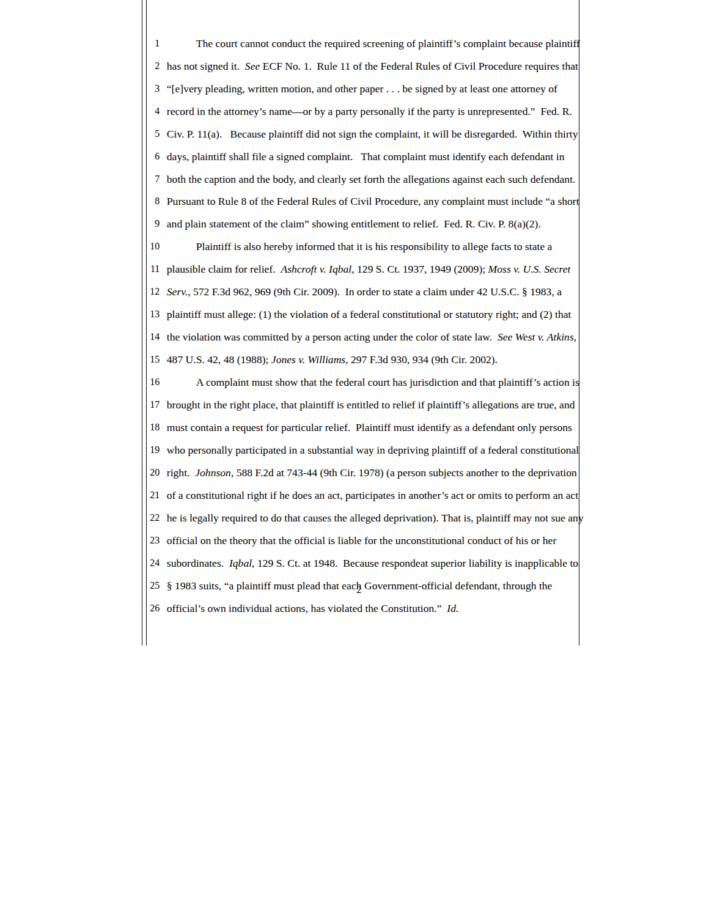The court cannot conduct the required screening of plaintiff’s complaint because plaintiff
has not signed it. See ECF No. 1. Rule 11 of the Federal Rules of Civil Procedure requires that
“[e]very pleading, written motion, and other paper . . . be signed by at least one attorney of
record in the attorney’s name—or by a party personally if the party is unrepresented.” Fed. R.
Civ. P. 11(a). Because plaintiff did not sign the complaint, it will be disregarded. Within thirty
days, plaintiff shall file a signed complaint. That complaint must identify each defendant in
both the caption and the body, and clearly set forth the allegations against each such defendant.
Pursuant to Rule 8 of the Federal Rules of Civil Procedure, any complaint must include “a short
and plain statement of the claim” showing entitlement to relief. Fed. R. Civ. P. 8(a)(2).
Plaintiff is also hereby informed that it is his responsibility to allege facts to state a
plausible claim for relief. Ashcroft v. Iqbal, 129 S. Ct. 1937, 1949 (2009); Moss v. U.S. Secret
Serv., 572 F.3d 962, 969 (9th Cir. 2009). In order to state a claim under 42 U.S.C. § 1983, a
plaintiff must allege: (1) the violation of a federal constitutional or statutory right; and (2) that
the violation was committed by a person acting under the color of state law. See West v. Atkins,
487 U.S. 42, 48 (1988); Jones v. Williams, 297 F.3d 930, 934 (9th Cir. 2002).
A complaint must show that the federal court has jurisdiction and that plaintiff’s action is
brought in the right place, that plaintiff is entitled to relief if plaintiff’s allegations are true, and
must contain a request for particular relief. Plaintiff must identify as a defendant only persons
who personally participated in a substantial way in depriving plaintiff of a federal constitutional
right. Johnson, 588 F.2d at 743-44 (9th Cir. 1978) (a person subjects another to the deprivation
of a constitutional right if he does an act, participates in another’s act or omits to perform an act
he is legally required to do that causes the alleged deprivation). That is, plaintiff may not sue any
official on the theory that the official is liable for the unconstitutional conduct of his or her
subordinates. Iqbal, 129 S. Ct. at 1948. Because respondeat superior liability is inapplicable to
§ 1983 suits, “a plaintiff must plead that each Government-official defendant, through the
official’s own individual actions, has violated the Constitution.” Id.
2